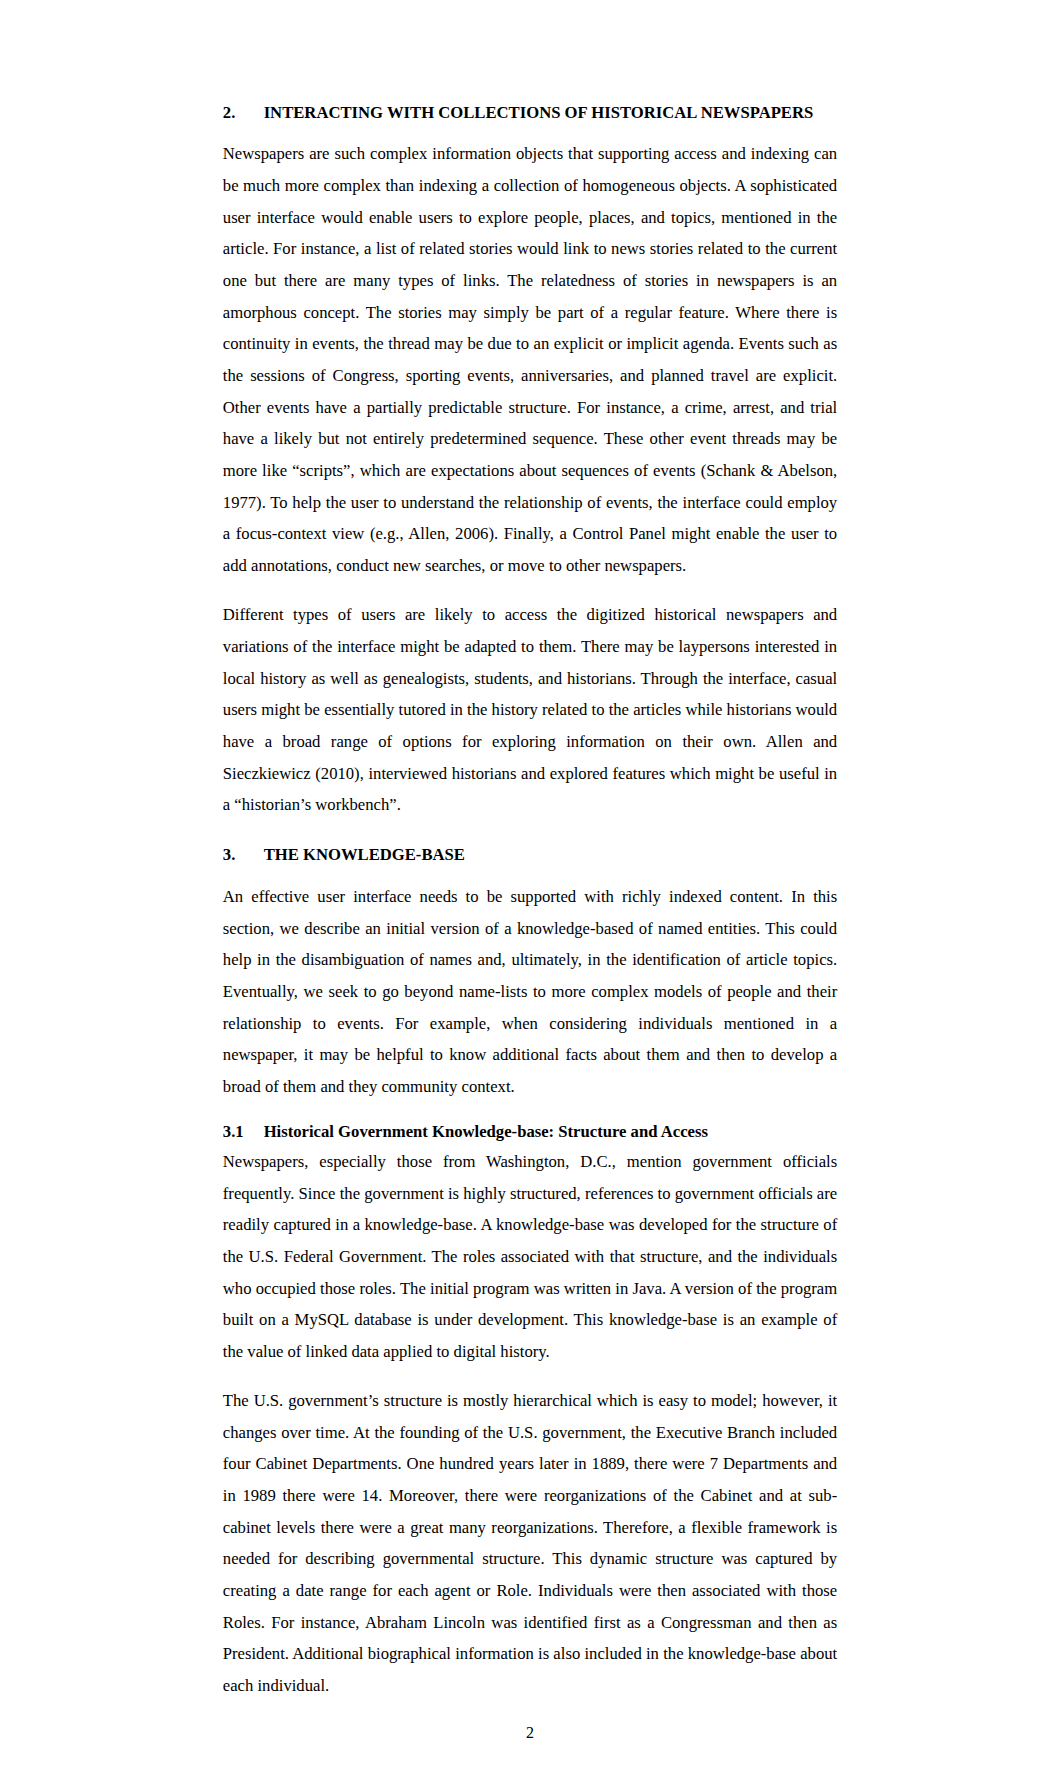2. INTERACTING WITH COLLECTIONS OF HISTORICAL NEWSPAPERS
Newspapers are such complex information objects that supporting access and indexing can be much more complex than indexing a collection of homogeneous objects. A sophisticated user interface would enable users to explore people, places, and topics, mentioned in the article. For instance, a list of related stories would link to news stories related to the current one but there are many types of links. The relatedness of stories in newspapers is an amorphous concept. The stories may simply be part of a regular feature. Where there is continuity in events, the thread may be due to an explicit or implicit agenda. Events such as the sessions of Congress, sporting events, anniversaries, and planned travel are explicit. Other events have a partially predictable structure. For instance, a crime, arrest, and trial have a likely but not entirely predetermined sequence. These other event threads may be more like “scripts”, which are expectations about sequences of events (Schank & Abelson, 1977). To help the user to understand the relationship of events, the interface could employ a focus-context view (e.g., Allen, 2006). Finally, a Control Panel might enable the user to add annotations, conduct new searches, or move to other newspapers.
Different types of users are likely to access the digitized historical newspapers and variations of the interface might be adapted to them. There may be laypersons interested in local history as well as genealogists, students, and historians. Through the interface, casual users might be essentially tutored in the history related to the articles while historians would have a broad range of options for exploring information on their own. Allen and Sieczkiewicz (2010), interviewed historians and explored features which might be useful in a “historian’s workbench”.
3. THE KNOWLEDGE-BASE
An effective user interface needs to be supported with richly indexed content. In this section, we describe an initial version of a knowledge-based of named entities. This could help in the disambiguation of names and, ultimately, in the identification of article topics. Eventually, we seek to go beyond name-lists to more complex models of people and their relationship to events. For example, when considering individuals mentioned in a newspaper, it may be helpful to know additional facts about them and then to develop a broad of them and they community context.
3.1 Historical Government Knowledge-base: Structure and Access
Newspapers, especially those from Washington, D.C., mention government officials frequently. Since the government is highly structured, references to government officials are readily captured in a knowledge-base. A knowledge-base was developed for the structure of the U.S. Federal Government. The roles associated with that structure, and the individuals who occupied those roles. The initial program was written in Java. A version of the program built on a MySQL database is under development. This knowledge-base is an example of the value of linked data applied to digital history.
The U.S. government’s structure is mostly hierarchical which is easy to model; however, it changes over time. At the founding of the U.S. government, the Executive Branch included four Cabinet Departments. One hundred years later in 1889, there were 7 Departments and in 1989 there were 14. Moreover, there were reorganizations of the Cabinet and at sub-cabinet levels there were a great many reorganizations. Therefore, a flexible framework is needed for describing governmental structure. This dynamic structure was captured by creating a date range for each agent or Role. Individuals were then associated with those Roles. For instance, Abraham Lincoln was identified first as a Congressman and then as President. Additional biographical information is also included in the knowledge-base about each individual.
2